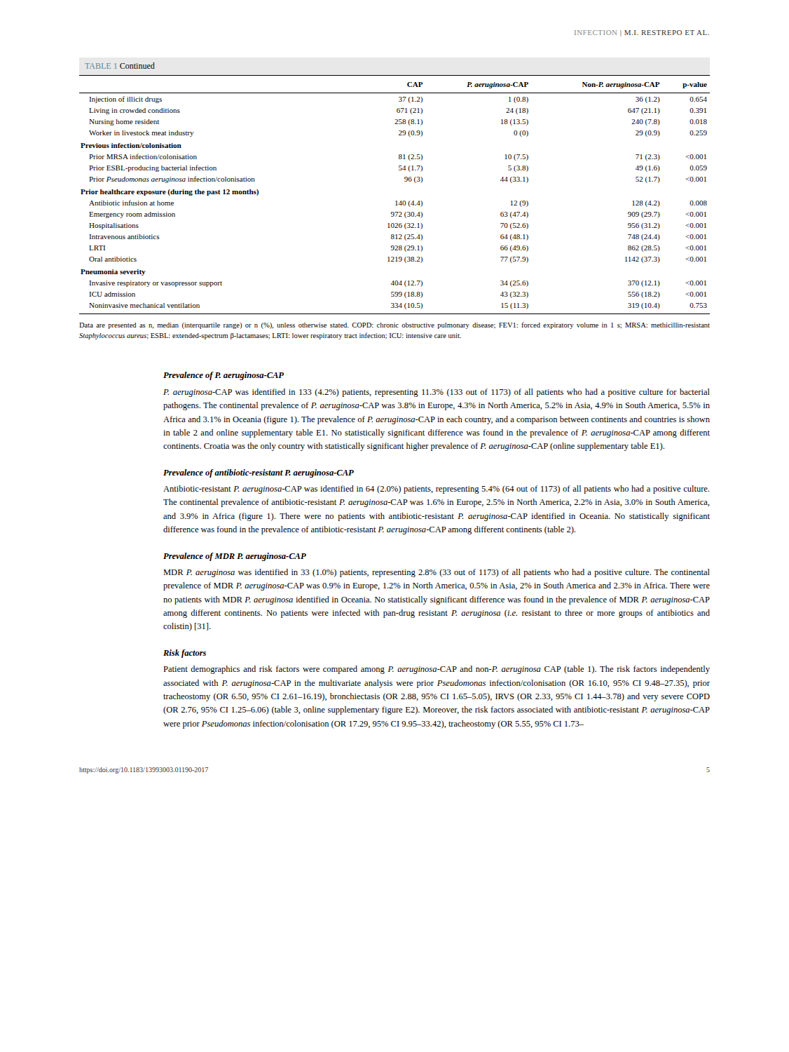INFECTION | M.I. RESTREPO ET AL.
TABLE 1 Continued
| | CAP | P. aeruginosa -CAP | Non- P. aeruginosa -CAP | p-value |
| --- | --- | --- | --- | --- |
| Injection of illicit drugs | 37 (1.2) | 1 (0.8) | 36 (1.2) | 0.654 |
| Living in crowded conditions | 671 (21) | 24 (18) | 647 (21.1) | 0.391 |
| Nursing home resident | 258 (8.1) | 18 (13.5) | 240 (7.8) | 0.018 |
| Worker in livestock meat industry | 29 (0.9) | 0 (0) | 29 (0.9) | 0.259 |
| Previous infection/colonisation |
| Prior MRSA infection/colonisation | 81 (2.5) | 10 (7.5) | 71 (2.3) | <0.001 |
| Prior ESBL-producing bacterial infection | 54 (1.7) | 5 (3.8) | 49 (1.6) | 0.059 |
| Prior Pseudomonas aeruginosa infection/colonisation | 96 (3) | 44 (33.1) | 52 (1.7) | <0.001 |
| Prior healthcare exposure (during the past 12 months) |
| Antibiotic infusion at home | 140 (4.4) | 12 (9) | 128 (4.2) | 0.008 |
| Emergency room admission | 972 (30.4) | 63 (47.4) | 909 (29.7) | <0.001 |
| Hospitalisations | 1026 (32.1) | 70 (52.6) | 956 (31.2) | <0.001 |
| Intravenous antibiotics | 812 (25.4) | 64 (48.1) | 748 (24.4) | <0.001 |
| LRTI | 928 (29.1) | 66 (49.6) | 862 (28.5) | <0.001 |
| Oral antibiotics | 1219 (38.2) | 77 (57.9) | 1142 (37.3) | <0.001 |
| Pneumonia severity |
| Invasive respiratory or vasopressor support | 404 (12.7) | 34 (25.6) | 370 (12.1) | <0.001 |
| ICU admission | 599 (18.8) | 43 (32.3) | 556 (18.2) | <0.001 |
| Noninvasive mechanical ventilation | 334 (10.5) | 15 (11.3) | 319 (10.4) | 0.753 |
Data are presented as n, median (interquartile range) or n (%), unless otherwise stated. COPD: chronic obstructive pulmonary disease; FEV1: forced expiratory volume in 1 s; MRSA: methicillin-resistant Staphylococcus aureus; ESBL: extended-spectrum β-lactamases; LRTI: lower respiratory tract infection; ICU: intensive care unit.
Prevalence of P. aeruginosa-CAP
P. aeruginosa-CAP was identified in 133 (4.2%) patients, representing 11.3% (133 out of 1173) of all patients who had a positive culture for bacterial pathogens. The continental prevalence of P. aeruginosa-CAP was 3.8% in Europe, 4.3% in North America, 5.2% in Asia, 4.9% in South America, 5.5% in Africa and 3.1% in Oceania (figure 1). The prevalence of P. aeruginosa-CAP in each country, and a comparison between continents and countries is shown in table 2 and online supplementary table E1. No statistically significant difference was found in the prevalence of P. aeruginosa-CAP among different continents. Croatia was the only country with statistically significant higher prevalence of P. aeruginosa-CAP (online supplementary table E1).
Prevalence of antibiotic-resistant P. aeruginosa-CAP
Antibiotic-resistant P. aeruginosa-CAP was identified in 64 (2.0%) patients, representing 5.4% (64 out of 1173) of all patients who had a positive culture. The continental prevalence of antibiotic-resistant P. aeruginosa-CAP was 1.6% in Europe, 2.5% in North America, 2.2% in Asia, 3.0% in South America, and 3.9% in Africa (figure 1). There were no patients with antibiotic-resistant P. aeruginosa-CAP identified in Oceania. No statistically significant difference was found in the prevalence of antibiotic-resistant P. aeruginosa-CAP among different continents (table 2).
Prevalence of MDR P. aeruginosa-CAP
MDR P. aeruginosa was identified in 33 (1.0%) patients, representing 2.8% (33 out of 1173) of all patients who had a positive culture. The continental prevalence of MDR P. aeruginosa-CAP was 0.9% in Europe, 1.2% in North America, 0.5% in Asia, 2% in South America and 2.3% in Africa. There were no patients with MDR P. aeruginosa identified in Oceania. No statistically significant difference was found in the prevalence of MDR P. aeruginosa-CAP among different continents. No patients were infected with pan-drug resistant P. aeruginosa (i.e. resistant to three or more groups of antibiotics and colistin) [31].
Risk factors
Patient demographics and risk factors were compared among P. aeruginosa-CAP and non-P. aeruginosa CAP (table 1). The risk factors independently associated with P. aeruginosa-CAP in the multivariate analysis were prior Pseudomonas infection/colonisation (OR 16.10, 95% CI 9.48–27.35), prior tracheostomy (OR 6.50, 95% CI 2.61–16.19), bronchiectasis (OR 2.88, 95% CI 1.65–5.05), IRVS (OR 2.33, 95% CI 1.44–3.78) and very severe COPD (OR 2.76, 95% CI 1.25–6.06) (table 3, online supplementary figure E2). Moreover, the risk factors associated with antibiotic-resistant P. aeruginosa-CAP were prior Pseudomonas infection/colonisation (OR 17.29, 95% CI 9.95–33.42), tracheostomy (OR 5.55, 95% CI 1.73–
https://doi.org/10.1183/13993003.01190-2017 5